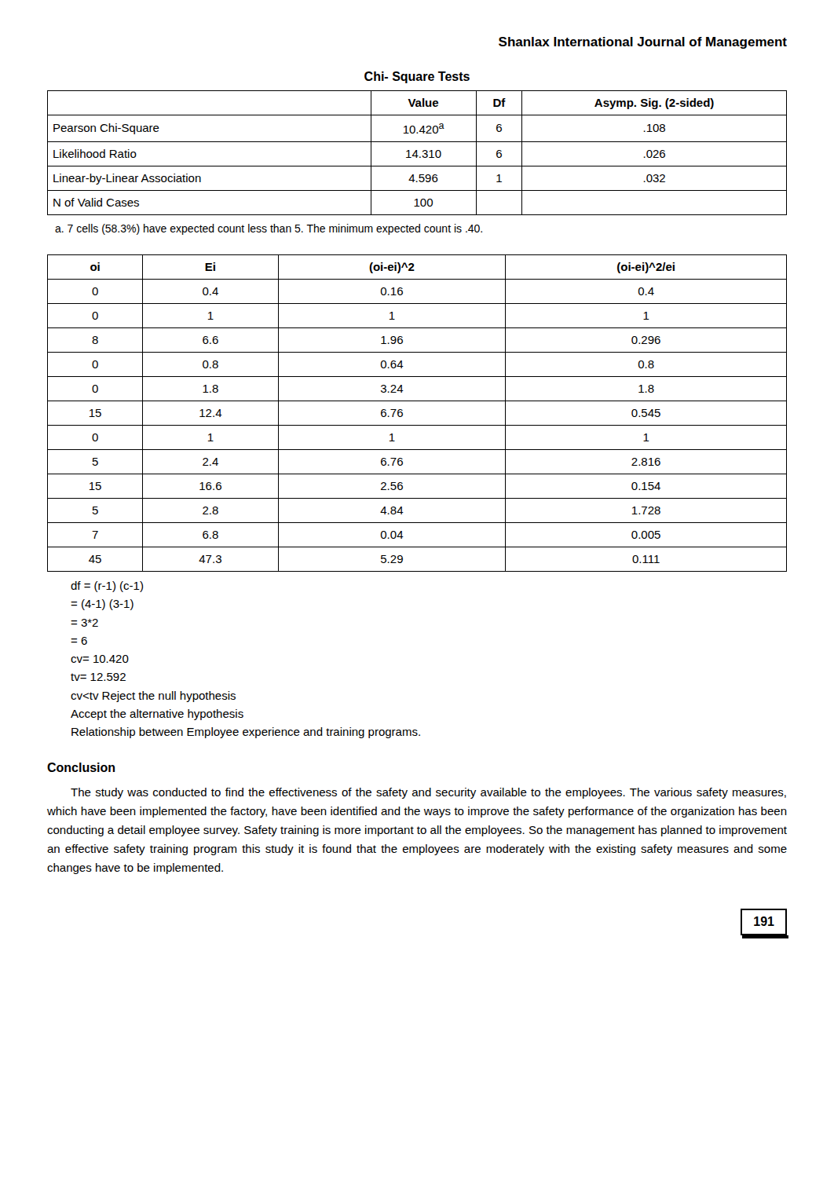Shanlax International Journal of Management
Chi- Square Tests
| | Value | Df | Asymp. Sig. (2-sided) |
| --- | --- | --- | --- |
| Pearson Chi-Square | 10.420 a | 6 | .108 |
| Likelihood Ratio | 14.310 | 6 | .026 |
| Linear-by-Linear Association | 4.596 | 1 | .032 |
| N of Valid Cases | 100 | | |
a. 7 cells (58.3%) have expected count less than 5. The minimum expected count is .40.
| oi | Ei | (oi-ei)^2 | (oi-ei)^2/ei |
| --- | --- | --- | --- |
| 0 | 0.4 | 0.16 | 0.4 |
| 0 | 1 | 1 | 1 |
| 8 | 6.6 | 1.96 | 0.296 |
| 0 | 0.8 | 0.64 | 0.8 |
| 0 | 1.8 | 3.24 | 1.8 |
| 15 | 12.4 | 6.76 | 0.545 |
| 0 | 1 | 1 | 1 |
| 5 | 2.4 | 6.76 | 2.816 |
| 15 | 16.6 | 2.56 | 0.154 |
| 5 | 2.8 | 4.84 | 1.728 |
| 7 | 6.8 | 0.04 | 0.005 |
| 45 | 47.3 | 5.29 | 0.111 |
df = (r-1) (c-1)
= (4-1) (3-1)
= 3*2
= 6
cv= 10.420
tv= 12.592
cv<tv Reject the null hypothesis
Accept the alternative hypothesis
Relationship between Employee experience and training programs.
Conclusion
The study was conducted to find the effectiveness of the safety and security available to the employees. The various safety measures, which have been implemented the factory, have been identified and the ways to improve the safety performance of the organization has been conducting a detail employee survey. Safety training is more important to all the employees. So the management has planned to improvement an effective safety training program this study it is found that the employees are moderately with the existing safety measures and some changes have to be implemented.
191